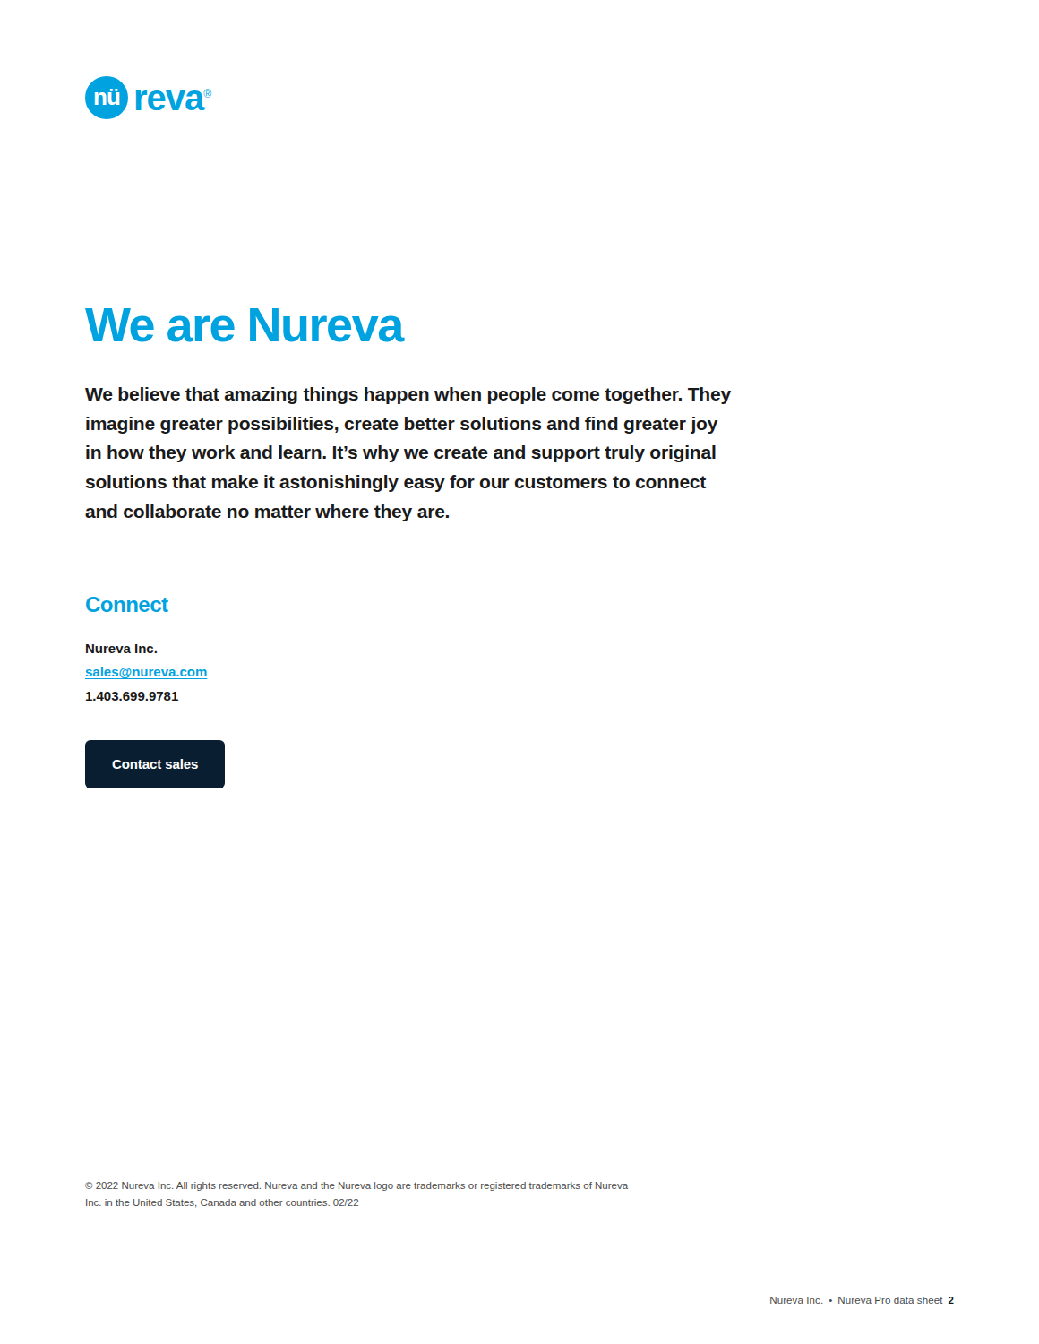nü
reva®
We are Nureva
We believe that amazing things happen when people come together. They imagine greater possibilities, create better solutions and find greater joy in how they work and learn. It’s why we create and support truly original solutions that make it astonishingly easy for our customers to connect and collaborate no matter where they are.
Connect
Nureva Inc.
sales@nureva.com
1.403.699.9781
Contact sales
© 2022 Nureva Inc. All rights reserved. Nureva and the Nureva logo are trademarks or registered trademarks of Nureva Inc. in the United States, Canada and other countries. 02/22
Nureva Inc.•Nureva Pro data sheet2